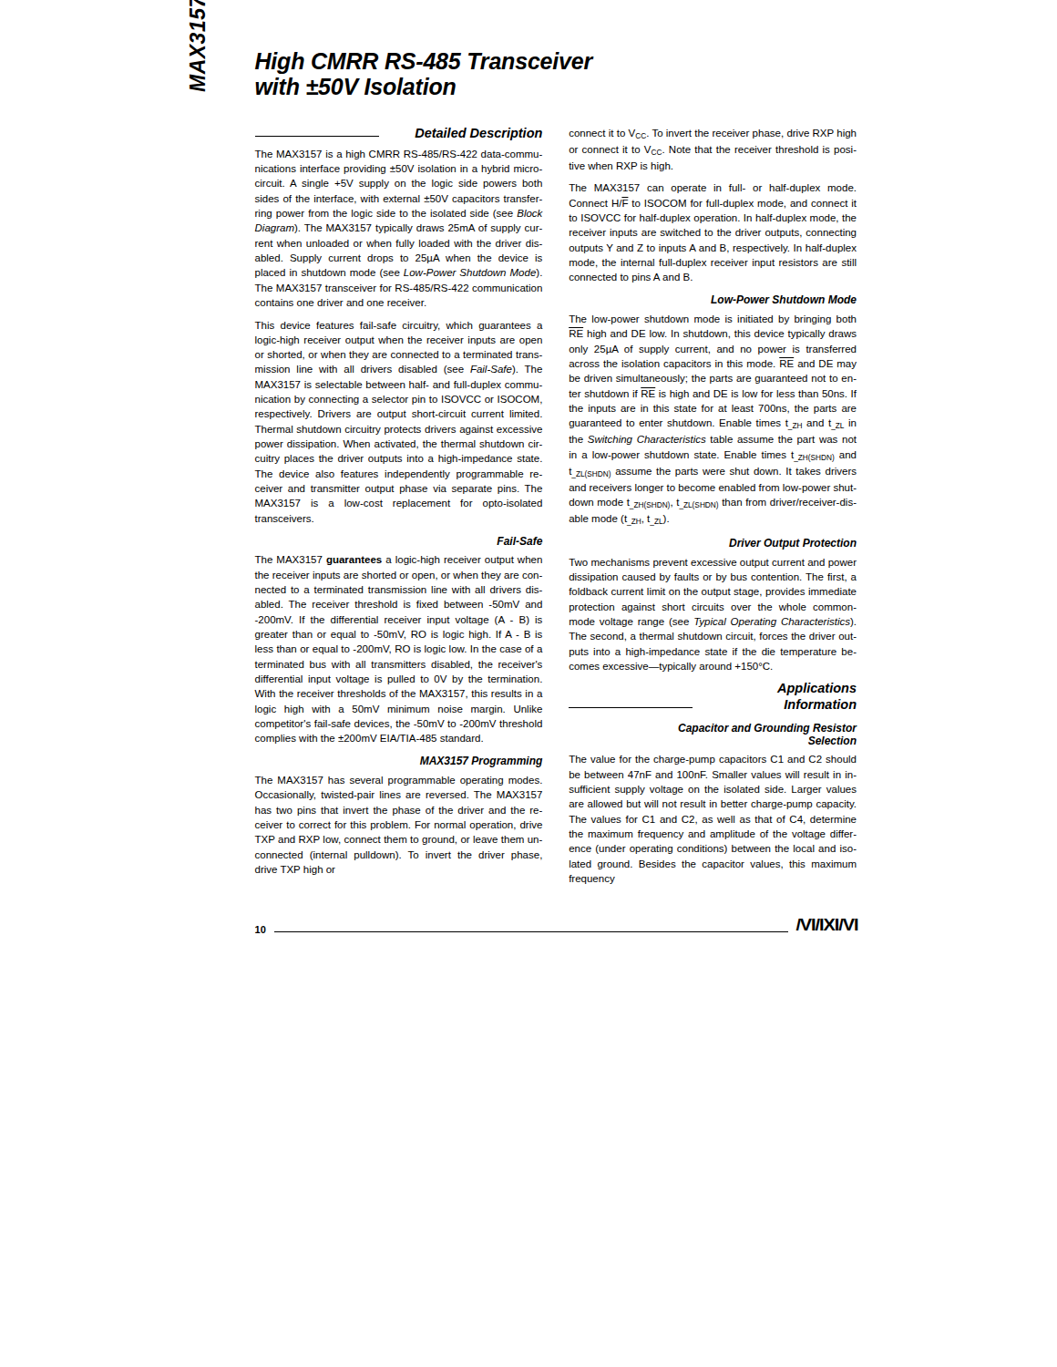MAX3157
High CMRR RS-485 Transceiver
with ±50V Isolation
Detailed Description
The MAX3157 is a high CMRR RS-485/RS-422 data-communications interface providing ±50V isolation in a hybrid microcircuit. A single +5V supply on the logic side powers both sides of the interface, with external ±50V capacitors transferring power from the logic side to the isolated side (see Block Diagram). The MAX3157 typically draws 25mA of supply current when unloaded or when fully loaded with the driver disabled. Supply current drops to 25µA when the device is placed in shutdown mode (see Low-Power Shutdown Mode). The MAX3157 transceiver for RS-485/RS-422 communication contains one driver and one receiver.
This device features fail-safe circuitry, which guarantees a logic-high receiver output when the receiver inputs are open or shorted, or when they are connected to a terminated transmission line with all drivers disabled (see Fail-Safe). The MAX3157 is selectable between half- and full-duplex communication by connecting a selector pin to ISOVCC or ISOCOM, respectively. Drivers are output short-circuit current limited. Thermal shutdown circuitry protects drivers against excessive power dissipation. When activated, the thermal shutdown circuitry places the driver outputs into a high-impedance state. The device also features independently programmable receiver and transmitter output phase via separate pins. The MAX3157 is a low-cost replacement for opto-isolated transceivers.
Fail-Safe
The MAX3157 guarantees a logic-high receiver output when the receiver inputs are shorted or open, or when they are connected to a terminated transmission line with all drivers disabled. The receiver threshold is fixed between -50mV and -200mV. If the differential receiver input voltage (A - B) is greater than or equal to -50mV, RO is logic high. If A - B is less than or equal to -200mV, RO is logic low. In the case of a terminated bus with all transmitters disabled, the receiver's differential input voltage is pulled to 0V by the termination. With the receiver thresholds of the MAX3157, this results in a logic high with a 50mV minimum noise margin. Unlike competitor's fail-safe devices, the -50mV to -200mV threshold complies with the ±200mV EIA/TIA-485 standard.
MAX3157 Programming
The MAX3157 has several programmable operating modes. Occasionally, twisted-pair lines are reversed. The MAX3157 has two pins that invert the phase of the driver and the receiver to correct for this problem. For normal operation, drive TXP and RXP low, connect them to ground, or leave them unconnected (internal pulldown). To invert the driver phase, drive TXP high or
connect it to VCC. To invert the receiver phase, drive RXP high or connect it to VCC. Note that the receiver threshold is positive when RXP is high.
The MAX3157 can operate in full- or half-duplex mode. Connect H/F to ISOCOM for full-duplex mode, and connect it to ISOVCC for half-duplex operation. In half-duplex mode, the receiver inputs are switched to the driver outputs, connecting outputs Y and Z to inputs A and B, respectively. In half-duplex mode, the internal full-duplex receiver input resistors are still connected to pins A and B.
Low-Power Shutdown Mode
The low-power shutdown mode is initiated by bringing both RE high and DE low. In shutdown, this device typically draws only 25µA of supply current, and no power is transferred across the isolation capacitors in this mode. RE and DE may be driven simultaneously; the parts are guaranteed not to enter shutdown if RE is high and DE is low for less than 50ns. If the inputs are in this state for at least 700ns, the parts are guaranteed to enter shutdown. Enable times t_ZH and t_ZL in the Switching Characteristics table assume the part was not in a low-power shutdown state. Enable times t_ZH(SHDN) and t_ZL(SHDN) assume the parts were shut down. It takes drivers and receivers longer to become enabled from low-power shutdown mode t_ZH(SHDN), t_ZL(SHDN) than from driver/receiver-disable mode (t_ZH, t_ZL).
Driver Output Protection
Two mechanisms prevent excessive output current and power dissipation caused by faults or by bus contention. The first, a foldback current limit on the output stage, provides immediate protection against short circuits over the whole common-mode voltage range (see Typical Operating Characteristics). The second, a thermal shutdown circuit, forces the driver outputs into a high-impedance state if the die temperature becomes excessive—typically around +150°C.
Applications Information
Capacitor and Grounding Resistor
Selection
The value for the charge-pump capacitors C1 and C2 should be between 47nF and 100nF. Smaller values will result in insufficient supply voltage on the isolated side. Larger values are allowed but will not result in better charge-pump capacity. The values for C1 and C2, as well as that of C4, determine the maximum frequency and amplitude of the voltage difference (under operating conditions) between the local and isolated ground. Besides the capacitor values, this maximum frequency
10
/VI/IXI/VI